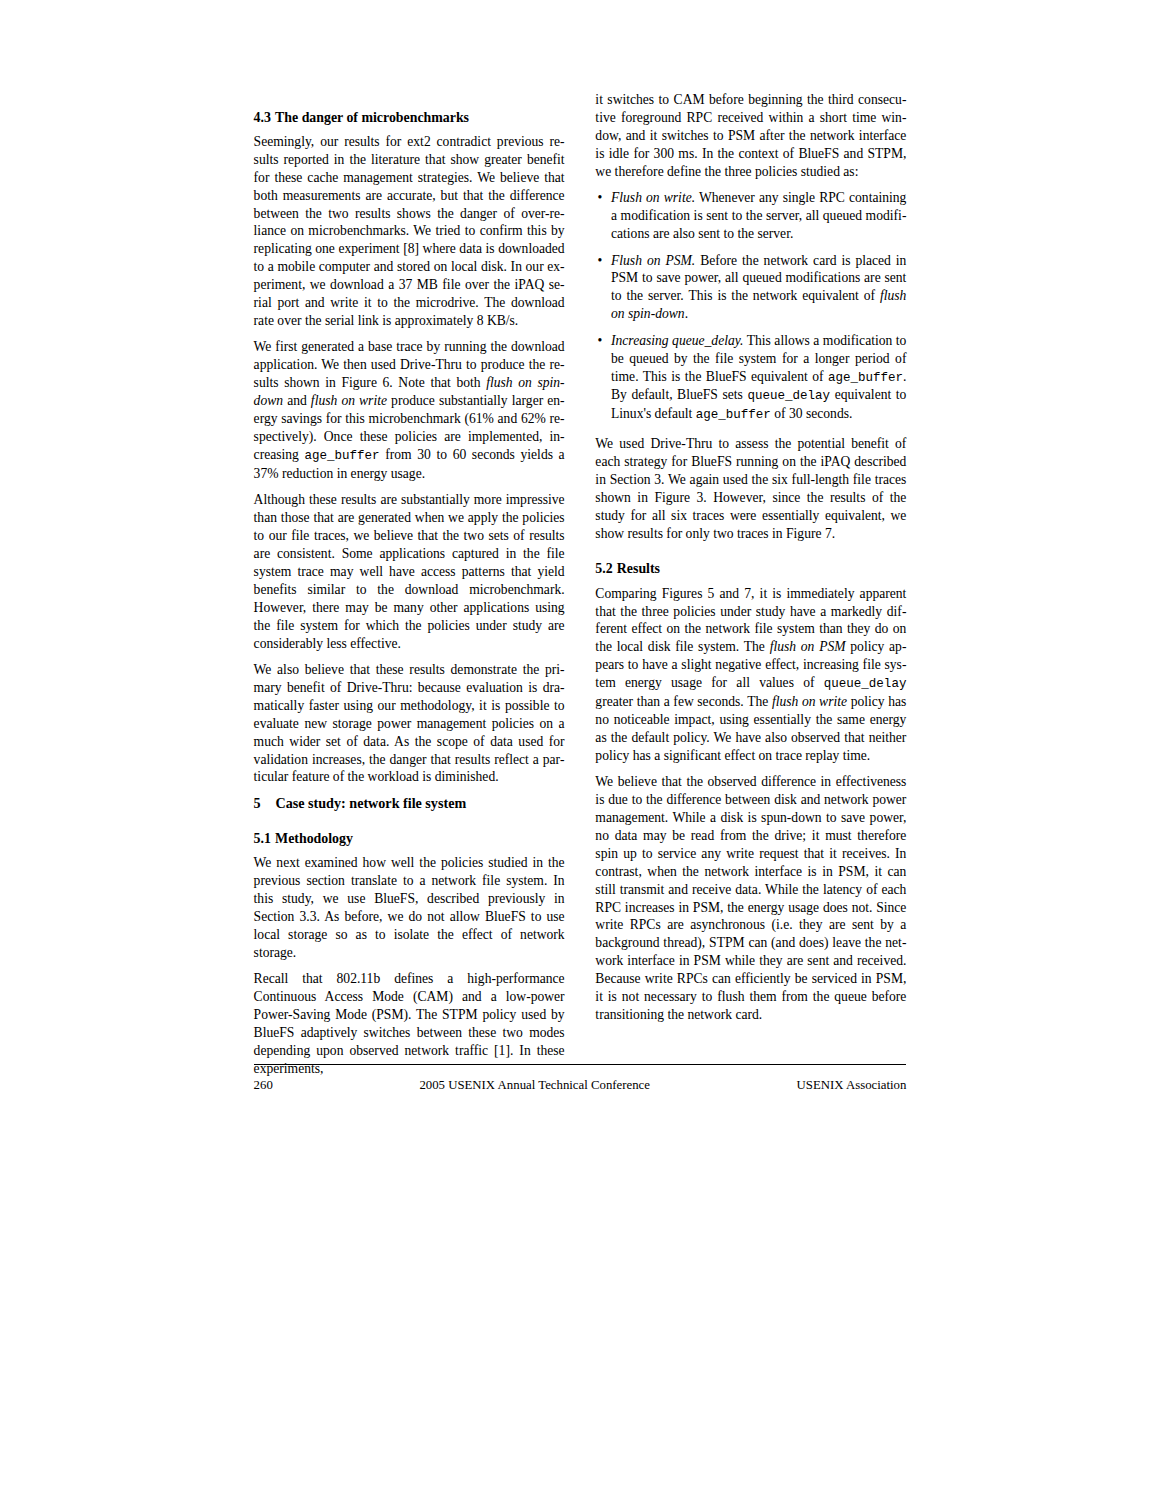4.3 The danger of microbenchmarks
Seemingly, our results for ext2 contradict previous results reported in the literature that show greater benefit for these cache management strategies. We believe that both measurements are accurate, but that the difference between the two results shows the danger of over-reliance on microbenchmarks. We tried to confirm this by replicating one experiment [8] where data is downloaded to a mobile computer and stored on local disk. In our experiment, we download a 37 MB file over the iPAQ serial port and write it to the microdrive. The download rate over the serial link is approximately 8 KB/s.
We first generated a base trace by running the download application. We then used Drive-Thru to produce the results shown in Figure 6. Note that both flush on spin-down and flush on write produce substantially larger energy savings for this microbenchmark (61% and 62% respectively). Once these policies are implemented, increasing age_buffer from 30 to 60 seconds yields a 37% reduction in energy usage.
Although these results are substantially more impressive than those that are generated when we apply the policies to our file traces, we believe that the two sets of results are consistent. Some applications captured in the file system trace may well have access patterns that yield benefits similar to the download microbenchmark. However, there may be many other applications using the file system for which the policies under study are considerably less effective.
We also believe that these results demonstrate the primary benefit of Drive-Thru: because evaluation is dramatically faster using our methodology, it is possible to evaluate new storage power management policies on a much wider set of data. As the scope of data used for validation increases, the danger that results reflect a particular feature of the workload is diminished.
5 Case study: network file system
5.1 Methodology
We next examined how well the policies studied in the previous section translate to a network file system. In this study, we use BlueFS, described previously in Section 3.3. As before, we do not allow BlueFS to use local storage so as to isolate the effect of network storage.
Recall that 802.11b defines a high-performance Continuous Access Mode (CAM) and a low-power Power-Saving Mode (PSM). The STPM policy used by BlueFS adaptively switches between these two modes depending upon observed network traffic [1]. In these experiments,
it switches to CAM before beginning the third consecutive foreground RPC received within a short time window, and it switches to PSM after the network interface is idle for 300 ms. In the context of BlueFS and STPM, we therefore define the three policies studied as:
Flush on write. Whenever any single RPC containing a modification is sent to the server, all queued modifications are also sent to the server.
Flush on PSM. Before the network card is placed in PSM to save power, all queued modifications are sent to the server. This is the network equivalent of flush on spin-down.
Increasing queue_delay. This allows a modification to be queued by the file system for a longer period of time. This is the BlueFS equivalent of age_buffer. By default, BlueFS sets queue_delay equivalent to Linux's default age_buffer of 30 seconds.
We used Drive-Thru to assess the potential benefit of each strategy for BlueFS running on the iPAQ described in Section 3. We again used the six full-length file traces shown in Figure 3. However, since the results of the study for all six traces were essentially equivalent, we show results for only two traces in Figure 7.
5.2 Results
Comparing Figures 5 and 7, it is immediately apparent that the three policies under study have a markedly different effect on the network file system than they do on the local disk file system. The flush on PSM policy appears to have a slight negative effect, increasing file system energy usage for all values of queue_delay greater than a few seconds. The flush on write policy has no noticeable impact, using essentially the same energy as the default policy. We have also observed that neither policy has a significant effect on trace replay time.
We believe that the observed difference in effectiveness is due to the difference between disk and network power management. While a disk is spun-down to save power, no data may be read from the drive; it must therefore spin up to service any write request that it receives. In contrast, when the network interface is in PSM, it can still transmit and receive data. While the latency of each RPC increases in PSM, the energy usage does not. Since write RPCs are asynchronous (i.e. they are sent by a background thread), STPM can (and does) leave the network interface in PSM while they are sent and received. Because write RPCs can efficiently be serviced in PSM, it is not necessary to flush them from the queue before transitioning the network card.
260
2005 USENIX Annual Technical Conference
USENIX Association